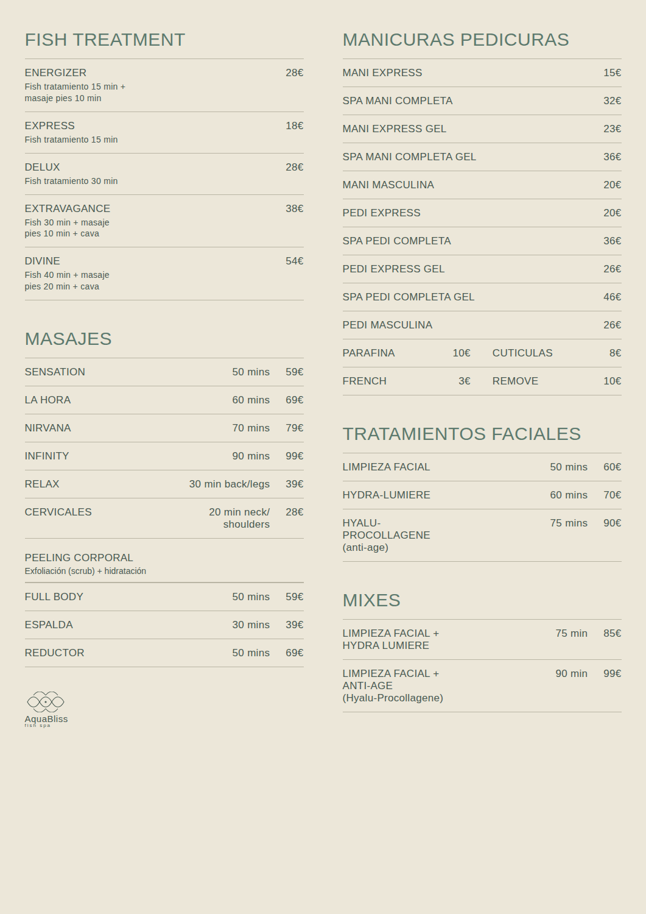FISH TREATMENT
| ENERGIZER Fish tratamiento 15 min + masaje pies 10 min | 28€ |
| EXPRESS Fish tratamiento 15 min | 18€ |
| DELUX Fish tratamiento 30 min | 28€ |
| EXTRAVAGANCE Fish 30 min + masaje pies 10 min + cava | 38€ |
| DIVINE Fish 40 min + masaje pies 20 min + cava | 54€ |
MASAJES
| SENSATION | 50 mins | 59€ |
| LA HORA | 60 mins | 69€ |
| NIRVANA | 70 mins | 79€ |
| INFINITY | 90 mins | 99€ |
| RELAX | 30 min back/legs | 39€ |
| CERVICALES | 20 min neck/ shoulders | 28€ |
PEELING CORPORAL
Exfoliación (scrub) + hidratación
| FULL BODY | 50 mins | 59€ |
| ESPALDA | 30 mins | 39€ |
| REDUCTOR | 50 mins | 69€ |
AquaBliss
fish spa
MANICURAS PEDICURAS
| MANI EXPRESS | 15€ |
| SPA MANI COMPLETA | 32€ |
| MANI EXPRESS GEL | 23€ |
| SPA MANI COMPLETA GEL | 36€ |
| MANI MASCULINA | 20€ |
| PEDI EXPRESS | 20€ |
| SPA PEDI COMPLETA | 36€ |
| PEDI EXPRESS GEL | 26€ |
| SPA PEDI COMPLETA GEL | 46€ |
| PEDI MASCULINA | 26€ |
| PARAFINA | 10€ | CUTICULAS | 8€ |
| FRENCH | 3€ | REMOVE | 10€ |
TRATAMIENTOS FACIALES
| LIMPIEZA FACIAL | 50 mins | 60€ |
| HYDRA-LUMIERE | 60 mins | 70€ |
| HYALU- PROCOLLAGENE (anti-age) | 75 mins | 90€ |
MIXES
| LIMPIEZA FACIAL + HYDRA LUMIERE | 75 min | 85€ |
| LIMPIEZA FACIAL + ANTI-AGE (Hyalu-Procollagene) | 90 min | 99€ |